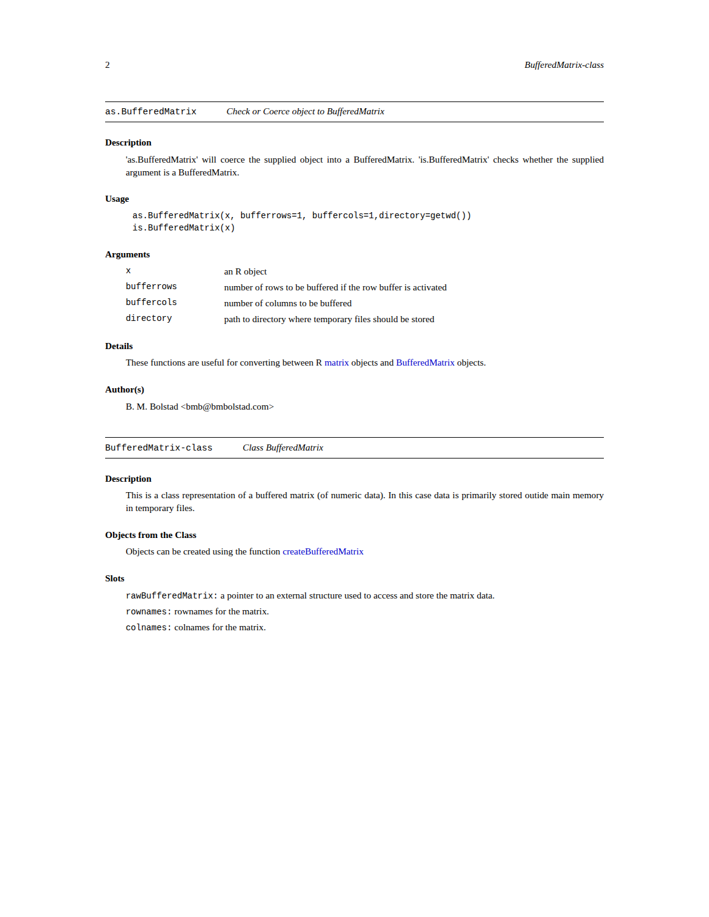2 BufferedMatrix-class
as.BufferedMatrix Check or Coerce object to BufferedMatrix
Description
'as.BufferedMatrix' will coerce the supplied object into a BufferedMatrix. 'is.BufferedMatrix' checks whether the supplied argument is a BufferedMatrix.
Usage
 as.BufferedMatrix(x, bufferrows=1, buffercols=1,directory=getwd())
 is.BufferedMatrix(x)
Arguments
x
an R object
bufferrows
number of rows to be buffered if the row buffer is activated
buffercols
number of columns to be buffered
directory
path to directory where temporary files should be stored
Details
These functions are useful for converting between R matrix objects and BufferedMatrix objects.
Author(s)
B. M. Bolstad <bmb@bmbolstad.com>
BufferedMatrix-class Class BufferedMatrix
Description
This is a class representation of a buffered matrix (of numeric data). In this case data is primarily stored outide main memory in temporary files.
Objects from the Class
Objects can be created using the function createBufferedMatrix
Slots
rawBufferedMatrix:
a pointer to an external structure used to access and store the matrix data.
rownames:
rownames for the matrix.
colnames:
colnames for the matrix.